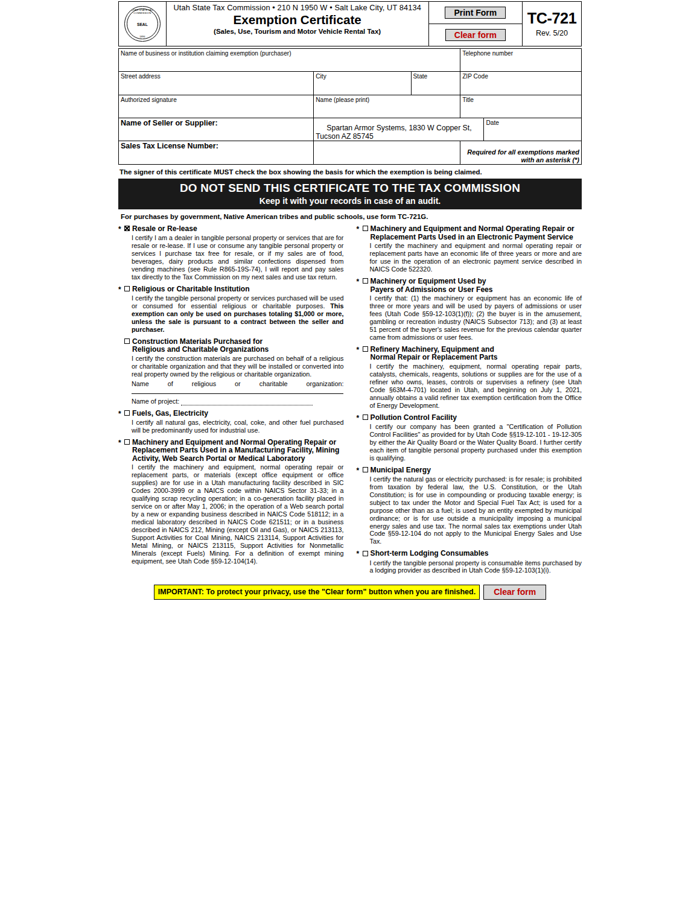UTAH STATE TAX COMMISSION
SEAL
1896
Utah State Tax Commission • 210 N 1950 W • Salt Lake City, UT 84134
Exemption Certificate
(Sales, Use, Tourism and Motor Vehicle Rental Tax)
Print Form
Clear form
TC-721
Rev. 5/20
| Name of business or institution claiming exemption (purchaser) | Telephone number |
| Street address | City | State | ZIP Code |
| Authorized signature | Name (please print) | Title |
| Name of Seller or Supplier: | Spartan Armor Systems, 1830 W Copper St, Tucson AZ 85745 | Date |
| Sales Tax License Number: | | Required for all exemptions marked with an asterisk (*) |
The signer of this certificate MUST check the box showing the basis for which the exemption is being claimed.
DO NOT SEND THIS CERTIFICATE TO THE TAX COMMISSION
Keep it with your records in case of an audit.
For purchases by government, Native American tribes and public schools, use form TC-721G.
* Resale or Re-lease
I certify I am a dealer in tangible personal property or services that are for resale or re-lease. If I use or consume any tangible personal property or services I purchase tax free for resale, or if my sales are of food, beverages, dairy products and similar confections dispensed from vending machines (see Rule R865-19S-74), I will report and pay sales tax directly to the Tax Commission on my next sales and use tax return.
* Religious or Charitable Institution
I certify the tangible personal property or services purchased will be used or consumed for essential religious or charitable purposes. This exemption can only be used on purchases totaling $1,000 or more, unless the sale is pursuant to a contract between the seller and purchaser.
* Construction Materials Purchased for
Religious and Charitable Organizations
I certify the construction materials are purchased on behalf of a religious or charitable organization and that they will be installed or converted into real property owned by the religious or charitable organization.
Name of religious or charitable organization:
Name of project:
* Fuels, Gas, Electricity
I certify all natural gas, electricity, coal, coke, and other fuel purchased will be predominantly used for industrial use.
* Machinery and Equipment and Normal Operating Repair or Replacement Parts Used in a Manufacturing Facility, Mining Activity, Web Search Portal or Medical Laboratory
I certify the machinery and equipment, normal operating repair or replacement parts, or materials (except office equipment or office supplies) are for use in a Utah manufacturing facility described in SIC Codes 2000-3999 or a NAICS code within NAICS Sector 31-33; in a qualifying scrap recycling operation; in a co-generation facility placed in service on or after May 1, 2006; in the operation of a Web search portal by a new or expanding business described in NAICS Code 518112; in a medical laboratory described in NAICS Code 621511; or in a business described in NAICS 212, Mining (except Oil and Gas), or NAICS 213113, Support Activities for Coal Mining, NAICS 213114, Support Activities for Metal Mining, or NAICS 213115, Support Activities for Nonmetallic Minerals (except Fuels) Mining. For a definition of exempt mining equipment, see Utah Code §59-12-104(14).
* Machinery and Equipment and Normal Operating Repair or Replacement Parts Used in an Electronic Payment Service
I certify the machinery and equipment and normal operating repair or replacement parts have an economic life of three years or more and are for use in the operation of an electronic payment service described in NAICS Code 522320.
* Machinery or Equipment Used by
Payers of Admissions or User Fees
I certify that: (1) the machinery or equipment has an economic life of three or more years and will be used by payers of admissions or user fees (Utah Code §59-12-103(1)(f)); (2) the buyer is in the amusement, gambling or recreation industry (NAICS Subsector 713); and (3) at least 51 percent of the buyer's sales revenue for the previous calendar quarter came from admissions or user fees.
* Refinery Machinery, Equipment and
Normal Repair or Replacement Parts
I certify the machinery, equipment, normal operating repair parts, catalysts, chemicals, reagents, solutions or supplies are for the use of a refiner who owns, leases, controls or supervises a refinery (see Utah Code §63M-4-701) located in Utah, and beginning on July 1, 2021, annually obtains a valid refiner tax exemption certification from the Office of Energy Development.
* Pollution Control Facility
I certify our company has been granted a "Certification of Pollution Control Facilities" as provided for by Utah Code §§19-12-101 - 19-12-305 by either the Air Quality Board or the Water Quality Board. I further certify each item of tangible personal property purchased under this exemption is qualifying.
* Municipal Energy
I certify the natural gas or electricity purchased: is for resale; is prohibited from taxation by federal law, the U.S. Constitution, or the Utah Constitution; is for use in compounding or producing taxable energy; is subject to tax under the Motor and Special Fuel Tax Act; is used for a purpose other than as a fuel; is used by an entity exempted by municipal ordinance; or is for use outside a municipality imposing a municipal energy sales and use tax. The normal sales tax exemptions under Utah Code §59-12-104 do not apply to the Municipal Energy Sales and Use Tax.
* Short-term Lodging Consumables
I certify the tangible personal property is consumable items purchased by a lodging provider as described in Utah Code §59-12-103(1)(i).
IMPORTANT: To protect your privacy, use the "Clear form" button when you are finished.
Clear form